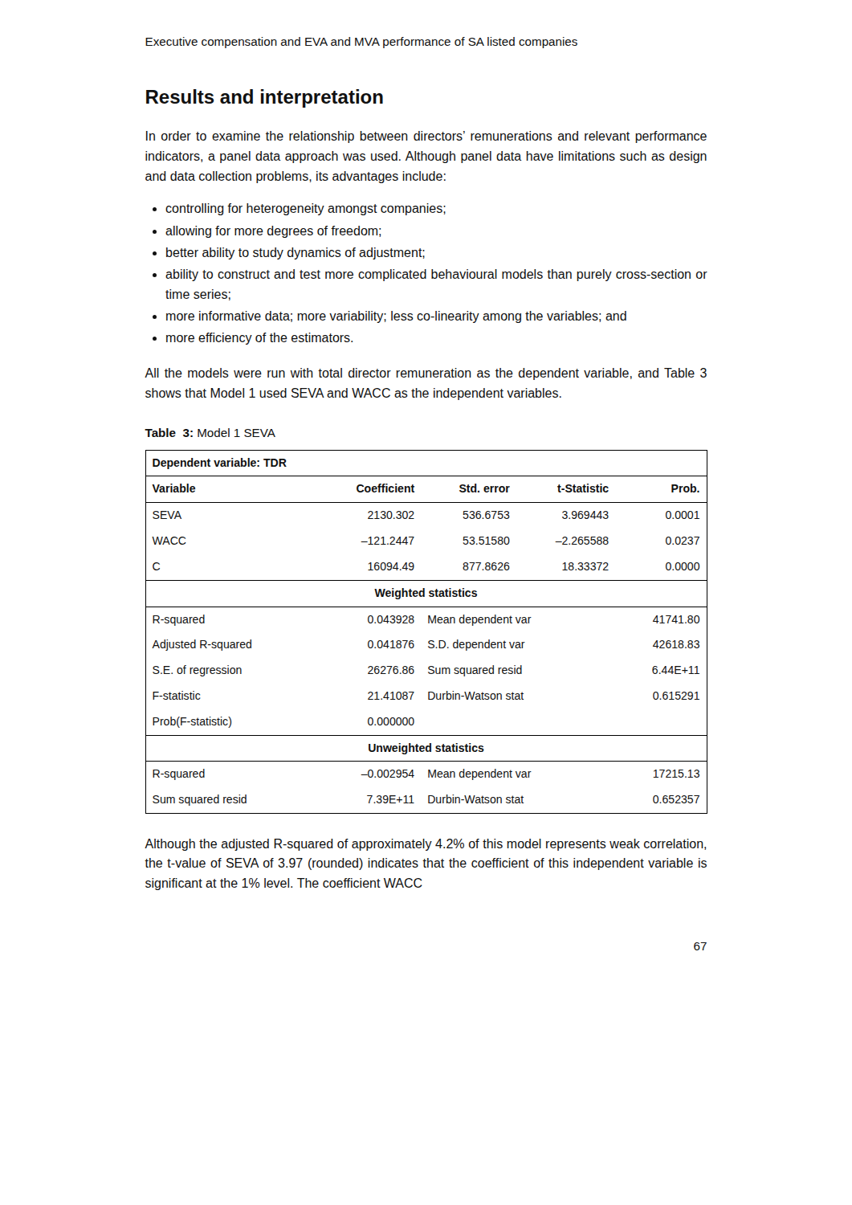Executive compensation and EVA and MVA performance of SA listed companies
Results and interpretation
In order to examine the relationship between directors’ remunerations and relevant performance indicators, a panel data approach was used. Although panel data have limitations such as design and data collection problems, its advantages include:
controlling for heterogeneity amongst companies;
allowing for more degrees of freedom;
better ability to study dynamics of adjustment;
ability to construct and test more complicated behavioural models than purely cross-section or time series;
more informative data; more variability; less co-linearity among the variables; and
more efficiency of the estimators.
All the models were run with total director remuneration as the dependent variable, and Table 3 shows that Model 1 used SEVA and WACC as the independent variables.
Table 3: Model 1 SEVA
| Dependent variable: TDR |
| Variable | Coefficient | Std. error | t-Statistic | Prob. |
| SEVA | 2130.302 | 536.6753 | 3.969443 | 0.0001 |
| WACC | –121.2447 | 53.51580 | –2.265588 | 0.0237 |
| C | 16094.49 | 877.8626 | 18.33372 | 0.0000 |
| Weighted statistics |
| R-squared | 0.043928 | Mean dependent var | 41741.80 |
| Adjusted R-squared | 0.041876 | S.D. dependent var | 42618.83 |
| S.E. of regression | 26276.86 | Sum squared resid | 6.44E+11 |
| F-statistic | 21.41087 | Durbin-Watson stat | 0.615291 |
| Prob(F-statistic) | 0.000000 | | |
| Unweighted statistics |
| R-squared | –0.002954 | Mean dependent var | 17215.13 |
| Sum squared resid | 7.39E+11 | Durbin-Watson stat | 0.652357 |
Although the adjusted R-squared of approximately 4.2% of this model represents weak correlation, the t-value of SEVA of 3.97 (rounded) indicates that the coefficient of this independent variable is significant at the 1% level. The coefficient WACC
67